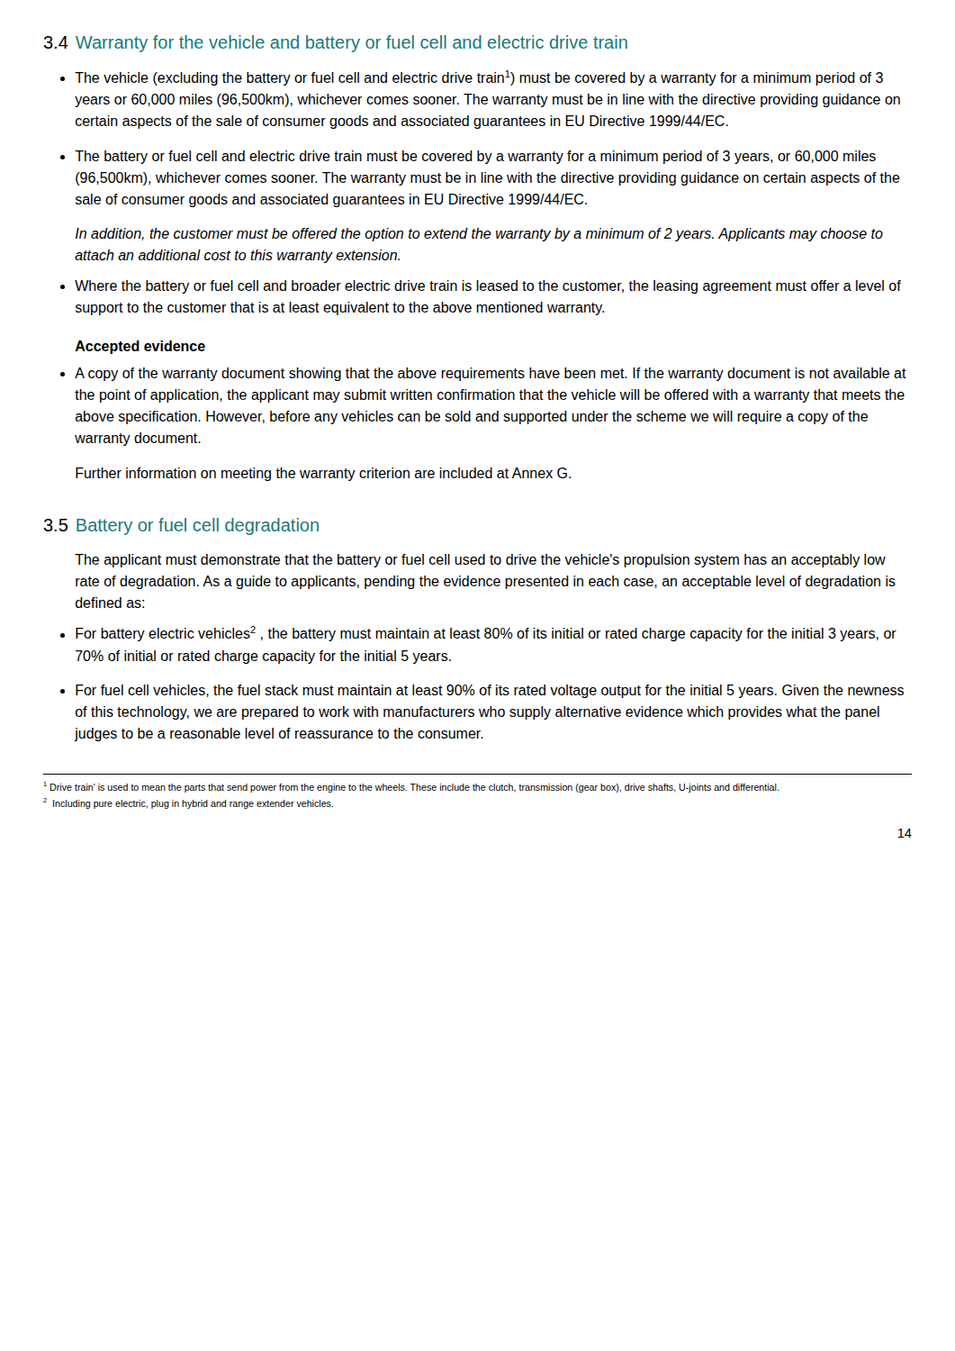3.4 Warranty for the vehicle and battery or fuel cell and electric drive train
The vehicle (excluding the battery or fuel cell and electric drive train1) must be covered by a warranty for a minimum period of 3 years or 60,000 miles (96,500km), whichever comes sooner. The warranty must be in line with the directive providing guidance on certain aspects of the sale of consumer goods and associated guarantees in EU Directive 1999/44/EC.
The battery or fuel cell and electric drive train must be covered by a warranty for a minimum period of 3 years, or 60,000 miles (96,500km), whichever comes sooner. The warranty must be in line with the directive providing guidance on certain aspects of the sale of consumer goods and associated guarantees in EU Directive 1999/44/EC.
In addition, the customer must be offered the option to extend the warranty by a minimum of 2 years. Applicants may choose to attach an additional cost to this warranty extension.
Where the battery or fuel cell and broader electric drive train is leased to the customer, the leasing agreement must offer a level of support to the customer that is at least equivalent to the above mentioned warranty.
Accepted evidence
A copy of the warranty document showing that the above requirements have been met. If the warranty document is not available at the point of application, the applicant may submit written confirmation that the vehicle will be offered with a warranty that meets the above specification. However, before any vehicles can be sold and supported under the scheme we will require a copy of the warranty document.
Further information on meeting the warranty criterion are included at Annex G.
3.5 Battery or fuel cell degradation
The applicant must demonstrate that the battery or fuel cell used to drive the vehicle's propulsion system has an acceptably low rate of degradation. As a guide to applicants, pending the evidence presented in each case, an acceptable level of degradation is defined as:
For battery electric vehicles2 , the battery must maintain at least 80% of its initial or rated charge capacity for the initial 3 years, or 70% of initial or rated charge capacity for the initial 5 years.
For fuel cell vehicles, the fuel stack must maintain at least 90% of its rated voltage output for the initial 5 years. Given the newness of this technology, we are prepared to work with manufacturers who supply alternative evidence which provides what the panel judges to be a reasonable level of reassurance to the consumer.
1 Drive train' is used to mean the parts that send power from the engine to the wheels. These include the clutch, transmission (gear box), drive shafts, U-joints and differential.
2 Including pure electric, plug in hybrid and range extender vehicles.
14